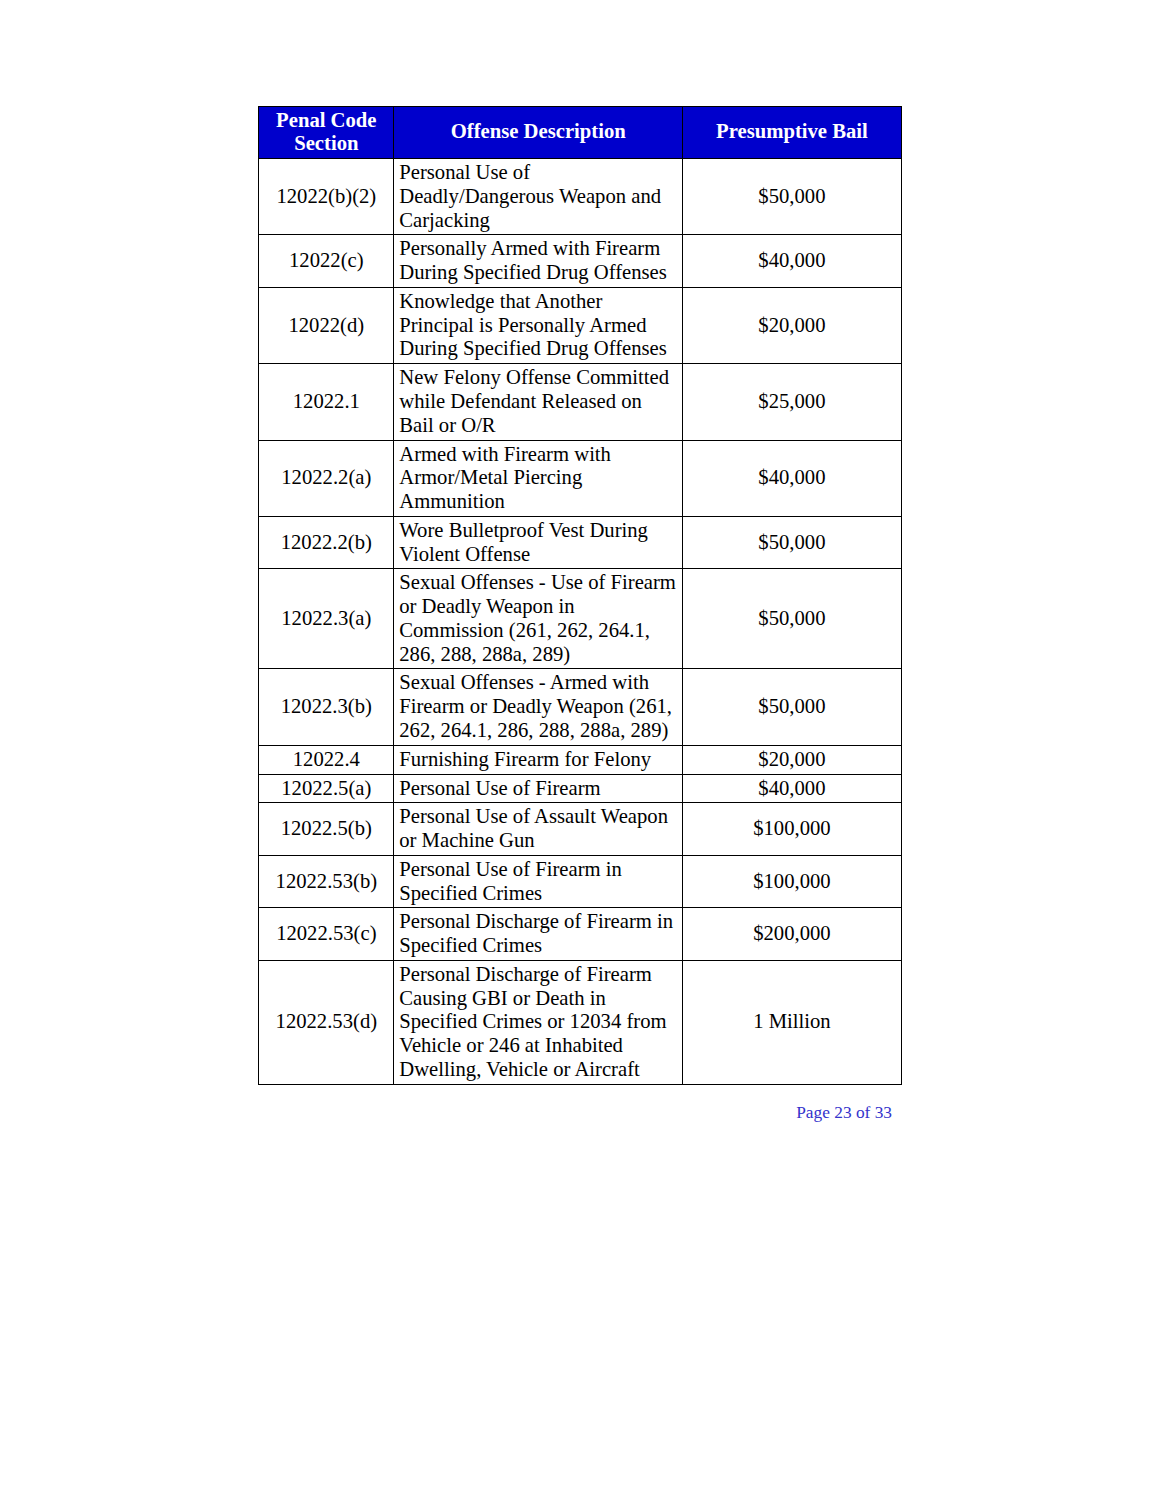| Penal Code Section | Offense Description | Presumptive Bail |
| --- | --- | --- |
| 12022(b)(2) | Personal Use of Deadly/Dangerous Weapon and Carjacking | $50,000 |
| 12022(c) | Personally Armed with Firearm During Specified Drug Offenses | $40,000 |
| 12022(d) | Knowledge that Another Principal is Personally Armed During Specified Drug Offenses | $20,000 |
| 12022.1 | New Felony Offense Committed while Defendant Released on Bail or O/R | $25,000 |
| 12022.2(a) | Armed with Firearm with Armor/Metal Piercing Ammunition | $40,000 |
| 12022.2(b) | Wore Bulletproof Vest During Violent Offense | $50,000 |
| 12022.3(a) | Sexual Offenses - Use of Firearm or Deadly Weapon in Commission (261, 262, 264.1, 286, 288, 288a, 289) | $50,000 |
| 12022.3(b) | Sexual Offenses - Armed with Firearm or Deadly Weapon (261, 262, 264.1, 286, 288, 288a, 289) | $50,000 |
| 12022.4 | Furnishing Firearm for Felony | $20,000 |
| 12022.5(a) | Personal Use of Firearm | $40,000 |
| 12022.5(b) | Personal Use of Assault Weapon or Machine Gun | $100,000 |
| 12022.53(b) | Personal Use of Firearm in Specified Crimes | $100,000 |
| 12022.53(c) | Personal Discharge of Firearm in Specified Crimes | $200,000 |
| 12022.53(d) | Personal Discharge of Firearm Causing GBI or Death in Specified Crimes or 12034 from Vehicle or 246 at Inhabited Dwelling, Vehicle or Aircraft | 1 Million |
Page 23 of 33